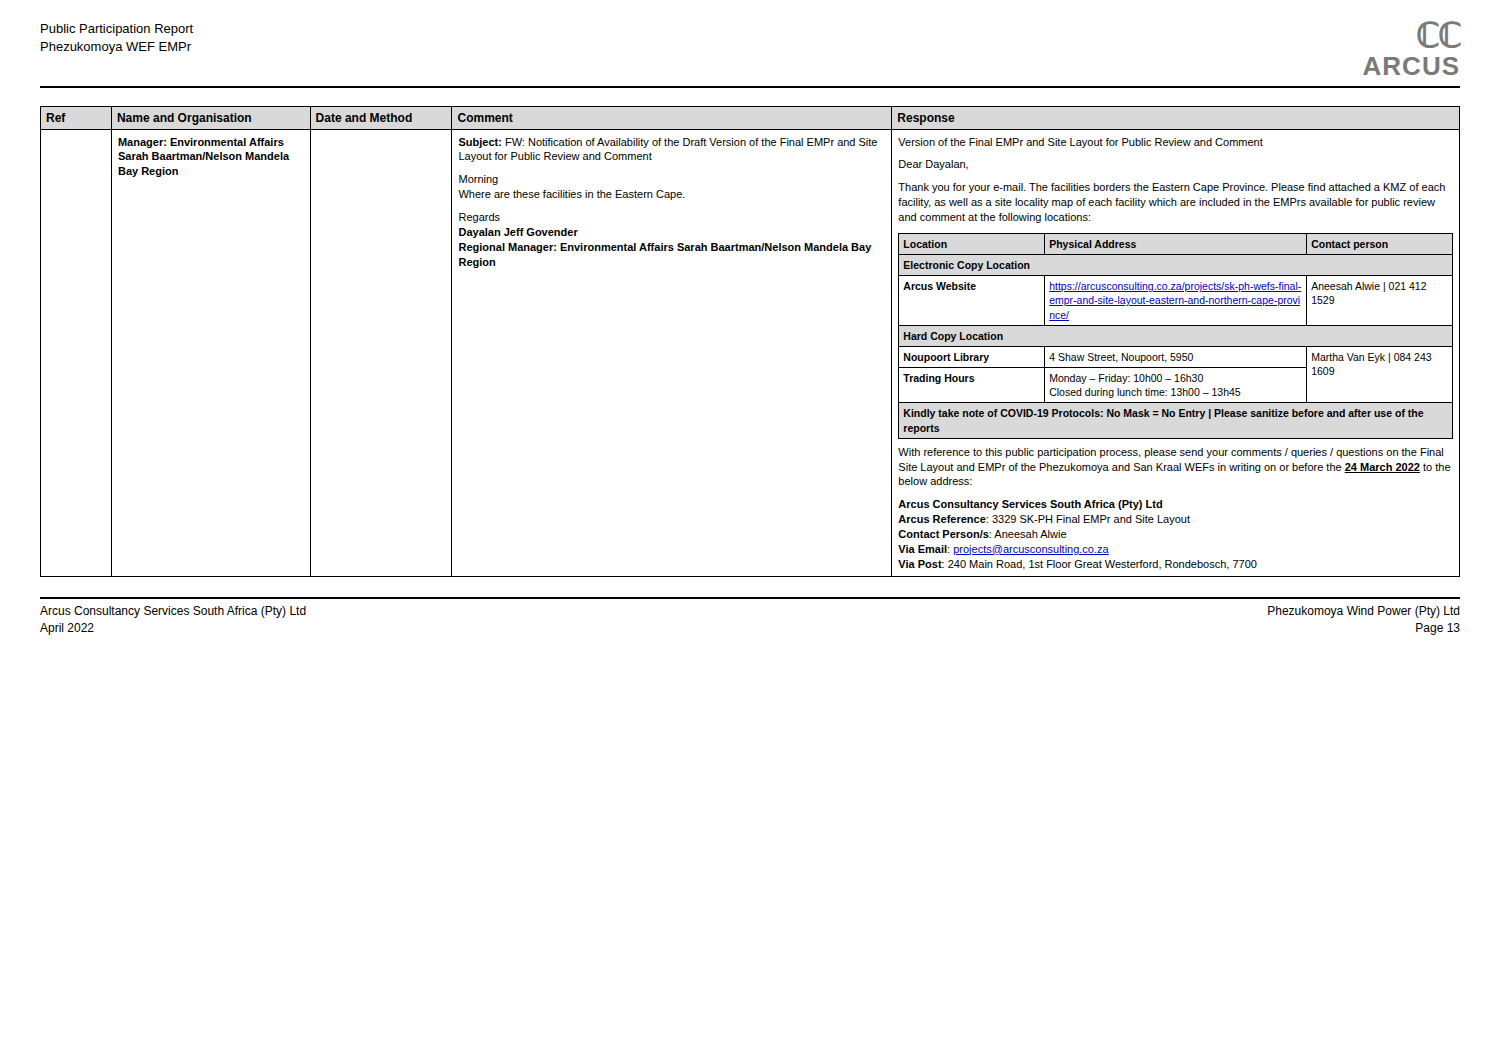Public Participation Report
Phezukomoya WEF EMPr
ℂℂ
ARCUS
| Ref | Name and Organisation | Date and Method | Comment | Response |
| --- | --- | --- | --- | --- |
| | Manager: Environmental Affairs Sarah Baartman/Nelson Mandela Bay Region | | Subject: FW: Notification of Availability of the Draft Version of the Final EMPr and Site Layout for Public Review and Comment Morning Where are these facilities in the Eastern Cape. Regards Dayalan Jeff Govender Regional Manager: Environmental Affairs Sarah Baartman/Nelson Mandela Bay Region | Version of the Final EMPr and Site Layout for Public Review and Comment Dear Dayalan, Thank you for your e-mail. The facilities borders the Eastern Cape Province. Please find attached a KMZ of each facility, as well as a site locality map of each facility which are included in the EMPrs available for public review and comment at the following locations: / Location / Physical Address / Contact person / / --- / --- / --- / / Electronic Copy Location / / Arcus Website / https://arcusconsulting.co.za/projects/sk-ph-wefs-final-empr-and-site-layout-eastern-and-northern-cape-province/ / Aneesah Alwie / 021 412 1529 / / Hard Copy Location / / Noupoort Library / 4 Shaw Street, Noupoort, 5950 / Martha Van Eyk / 084 243 1609 / / Trading Hours / Monday – Friday: 10h00 – 16h30 Closed during lunch time: 13h00 – 13h45 / / Kindly take note of COVID-19 Protocols: No Mask = No Entry / Please sanitize before and after use of the reports / With reference to this public participation process, please send your comments / queries / questions on the Final Site Layout and EMPr of the Phezukomoya and San Kraal WEFs in writing on or before the 24 March 2022 to the below address: Arcus Consultancy Services South Africa (Pty) Ltd Arcus Reference : 3329 SK-PH Final EMPr and Site Layout Contact Person/s : Aneesah Alwie Via Email : projects@arcusconsulting.co.za Via Post : 240 Main Road, 1st Floor Great Westerford, Rondebosch, 7700 |
Arcus Consultancy Services South Africa (Pty) Ltd
April 2022
Phezukomoya Wind Power (Pty) Ltd
Page 13